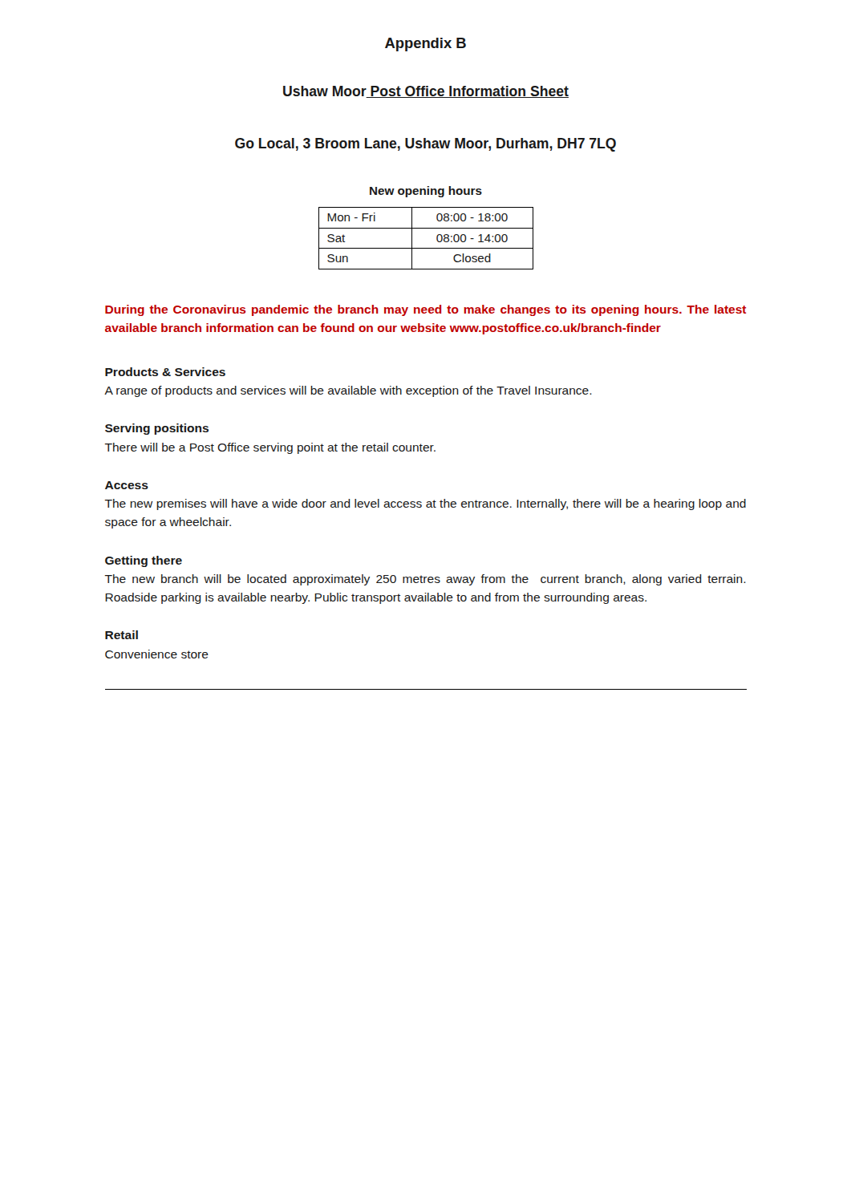Appendix B
Ushaw Moor Post Office Information Sheet
Go Local, 3 Broom Lane, Ushaw Moor, Durham, DH7 7LQ
New opening hours
| Mon - Fri | 08:00 - 18:00 |
| Sat | 08:00 - 14:00 |
| Sun | Closed |
During the Coronavirus pandemic the branch may need to make changes to its opening hours. The latest available branch information can be found on our website www.postoffice.co.uk/branch-finder
Products & Services
A range of products and services will be available with exception of the Travel Insurance.
Serving positions
There will be a Post Office serving point at the retail counter.
Access
The new premises will have a wide door and level access at the entrance. Internally, there will be a hearing loop and space for a wheelchair.
Getting there
The new branch will be located approximately 250 metres away from the current branch, along varied terrain. Roadside parking is available nearby. Public transport available to and from the surrounding areas.
Retail
Convenience store